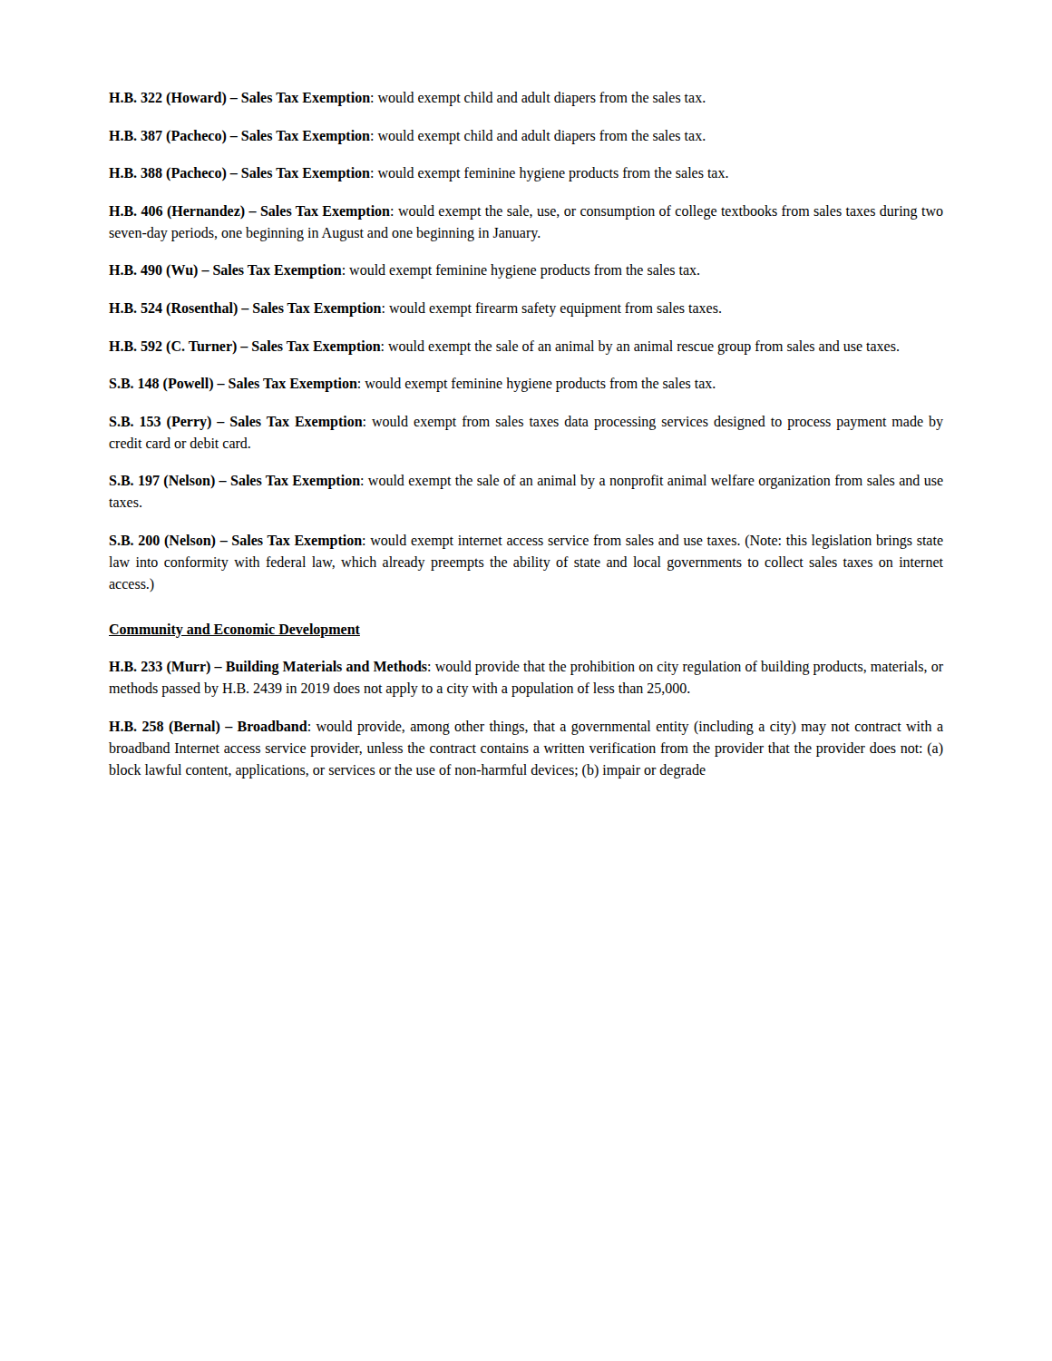H.B. 322 (Howard) – Sales Tax Exemption: would exempt child and adult diapers from the sales tax.
H.B. 387 (Pacheco) – Sales Tax Exemption: would exempt child and adult diapers from the sales tax.
H.B. 388 (Pacheco) – Sales Tax Exemption: would exempt feminine hygiene products from the sales tax.
H.B. 406 (Hernandez) – Sales Tax Exemption: would exempt the sale, use, or consumption of college textbooks from sales taxes during two seven-day periods, one beginning in August and one beginning in January.
H.B. 490 (Wu) – Sales Tax Exemption: would exempt feminine hygiene products from the sales tax.
H.B. 524 (Rosenthal) – Sales Tax Exemption: would exempt firearm safety equipment from sales taxes.
H.B. 592 (C. Turner) – Sales Tax Exemption: would exempt the sale of an animal by an animal rescue group from sales and use taxes.
S.B. 148 (Powell) – Sales Tax Exemption: would exempt feminine hygiene products from the sales tax.
S.B. 153 (Perry) – Sales Tax Exemption: would exempt from sales taxes data processing services designed to process payment made by credit card or debit card.
S.B. 197 (Nelson) – Sales Tax Exemption: would exempt the sale of an animal by a nonprofit animal welfare organization from sales and use taxes.
S.B. 200 (Nelson) – Sales Tax Exemption: would exempt internet access service from sales and use taxes. (Note: this legislation brings state law into conformity with federal law, which already preempts the ability of state and local governments to collect sales taxes on internet access.)
Community and Economic Development
H.B. 233 (Murr) – Building Materials and Methods: would provide that the prohibition on city regulation of building products, materials, or methods passed by H.B. 2439 in 2019 does not apply to a city with a population of less than 25,000.
H.B. 258 (Bernal) – Broadband: would provide, among other things, that a governmental entity (including a city) may not contract with a broadband Internet access service provider, unless the contract contains a written verification from the provider that the provider does not: (a) block lawful content, applications, or services or the use of non-harmful devices; (b) impair or degrade